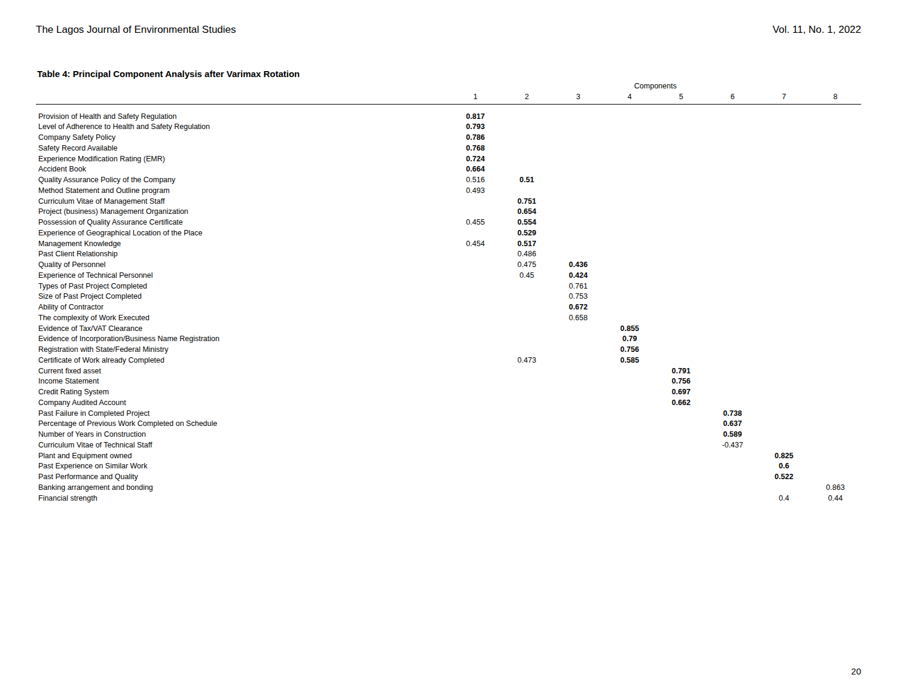The Lagos Journal of Environmental Studies
Vol. 11, No. 1, 2022
Table 4: Principal Component Analysis after Varimax Rotation
| | Components |
| --- | --- |
| | 1 | 2 | 3 | 4 | 5 | 6 | 7 | 8 |
| Provision of Health and Safety Regulation | 0.817 | | | | | | | |
| Level of Adherence to Health and Safety Regulation | 0.793 | | | | | | | |
| Company Safety Policy | 0.786 | | | | | | | |
| Safety Record Available | 0.768 | | | | | | | |
| Experience Modification Rating (EMR) | 0.724 | | | | | | | |
| Accident Book | 0.664 | | | | | | | |
| Quality Assurance Policy of the Company | 0.516 | 0.51 | | | | | | |
| Method Statement and Outline program | 0.493 | | | | | | | |
| Curriculum Vitae of Management Staff | | 0.751 | | | | | | |
| Project (business) Management Organization | | 0.654 | | | | | | |
| Possession of Quality Assurance Certificate | 0.455 | 0.554 | | | | | | |
| Experience of Geographical Location of the Place | | 0.529 | | | | | | |
| Management Knowledge | 0.454 | 0.517 | | | | | | |
| Past Client Relationship | | 0.486 | | | | | | |
| Quality of Personnel | | 0.475 | 0.436 | | | | | |
| Experience of Technical Personnel | | 0.45 | 0.424 | | | | | |
| Types of Past Project Completed | | | 0.761 | | | | | |
| Size of Past Project Completed | | | 0.753 | | | | | |
| Ability of Contractor | | | 0.672 | | | | | |
| The complexity of Work Executed | | | 0.658 | | | | | |
| Evidence of Tax/VAT Clearance | | | | 0.855 | | | | |
| Evidence of Incorporation/Business Name Registration | | | | 0.79 | | | | |
| Registration with State/Federal Ministry | | | | 0.756 | | | | |
| Certificate of Work already Completed | | 0.473 | | 0.585 | | | | |
| Current fixed asset | | | | | 0.791 | | | |
| Income Statement | | | | | 0.756 | | | |
| Credit Rating System | | | | | 0.697 | | | |
| Company Audited Account | | | | | 0.662 | | | |
| Past Failure in Completed Project | | | | | | 0.738 | | |
| Percentage of Previous Work Completed on Schedule | | | | | | 0.637 | | |
| Number of Years in Construction | | | | | | 0.589 | | |
| Curriculum Vitae of Technical Staff | | | | | | -0.437 | | |
| Plant and Equipment owned | | | | | | | 0.825 | |
| Past Experience on Similar Work | | | | | | | 0.6 | |
| Past Performance and Quality | | | | | | | 0.522 | |
| Banking arrangement and bonding | | | | | | | | 0.863 |
| Financial strength | | | | | | | 0.4 | 0.44 |
20